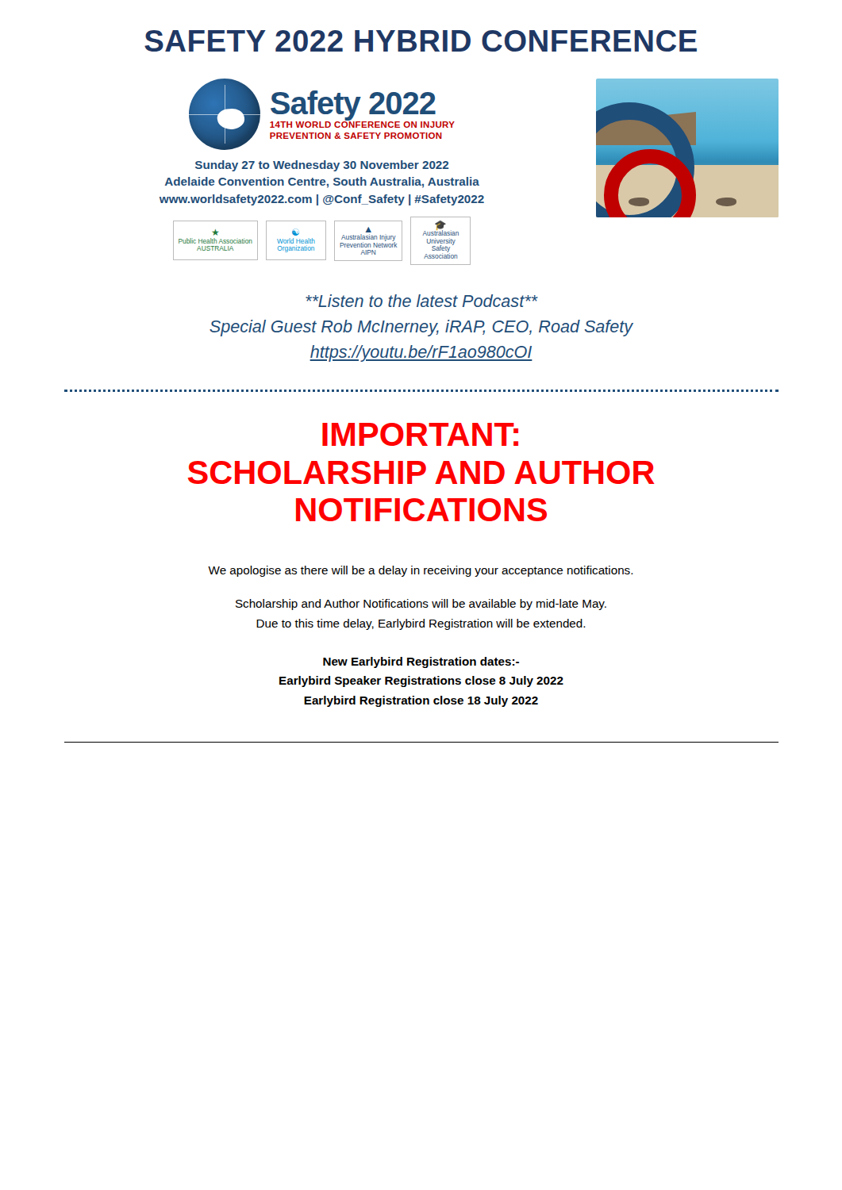SAFETY 2022 HYBRID CONFERENCE
Safety 2022
14TH WORLD CONFERENCE ON INJURY
PREVENTION & SAFETY PROMOTION
Sunday 27 to Wednesday 30 November 2022
Adelaide Convention Centre, South Australia, Australia
www.worldsafety2022.com | @Conf_Safety | #Safety2022
★Public Health Association
AUSTRALIA
☯World Health
Organization
▲Australasian Injury
Prevention Network
AIPN
🎓Australasian
University
Safety
Association
**Listen to the latest Podcast**
Special Guest Rob McInerney, iRAP, CEO, Road Safety
https://youtu.be/rF1ao980cOI
IMPORTANT:
SCHOLARSHIP AND AUTHOR
NOTIFICATIONS
We apologise as there will be a delay in receiving your acceptance notifications.
Scholarship and Author Notifications will be available by mid-late May.
Due to this time delay, Earlybird Registration will be extended.
New Earlybird Registration dates:-
Earlybird Speaker Registrations close 8 July 2022
Earlybird Registration close 18 July 2022